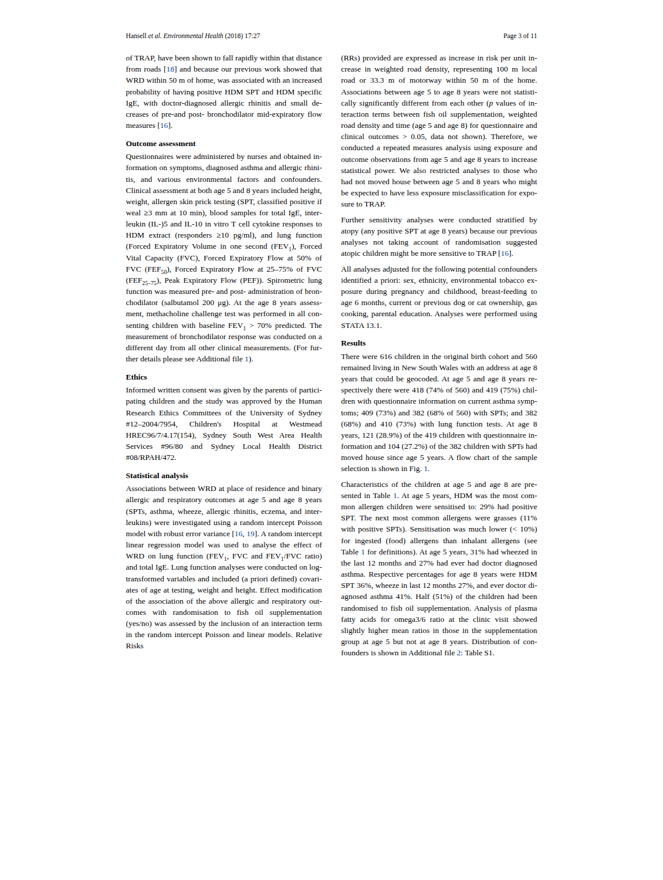Hansell et al. Environmental Health (2018) 17:27
Page 3 of 11
of TRAP, have been shown to fall rapidly within that distance from roads [18] and because our previous work showed that WRD within 50 m of home, was associated with an increased probability of having positive HDM SPT and HDM specific IgE, with doctor-diagnosed allergic rhinitis and small decreases of pre-and post- bronchodilator mid-expiratory flow measures [16].
Outcome assessment
Questionnaires were administered by nurses and obtained information on symptoms, diagnosed asthma and allergic rhinitis, and various environmental factors and confounders. Clinical assessment at both age 5 and 8 years included height, weight, allergen skin prick testing (SPT, classified positive if weal ≥3 mm at 10 min), blood samples for total IgE, interleukin (IL-)5 and IL-10 in vitro T cell cytokine responses to HDM extract (responders ≥10 pg/ml), and lung function (Forced Expiratory Volume in one second (FEV1), Forced Vital Capacity (FVC), Forced Expiratory Flow at 50% of FVC (FEF50), Forced Expiratory Flow at 25–75% of FVC (FEF25–75), Peak Expiratory Flow (PEF)). Spirometric lung function was measured pre- and post- administration of bronchodilator (salbutamol 200 μg). At the age 8 years assessment, methacholine challenge test was performed in all consenting children with baseline FEV1 > 70% predicted. The measurement of bronchodilator response was conducted on a different day from all other clinical measurements. (For further details please see Additional file 1).
Ethics
Informed written consent was given by the parents of participating children and the study was approved by the Human Research Ethics Committees of the University of Sydney #12–2004/7954, Children's Hospital at Westmead HREC96/7/4.17(154), Sydney South West Area Health Services #96/80 and Sydney Local Health District #08/RPAH/472.
Statistical analysis
Associations between WRD at place of residence and binary allergic and respiratory outcomes at age 5 and age 8 years (SPTs, asthma, wheeze, allergic rhinitis, eczema, and interleukins) were investigated using a random intercept Poisson model with robust error variance [16, 19]. A random intercept linear regression model was used to analyse the effect of WRD on lung function (FEV1, FVC and FEV1/FVC ratio) and total IgE. Lung function analyses were conducted on log-transformed variables and included (a priori defined) covariates of age at testing, weight and height. Effect modification of the association of the above allergic and respiratory outcomes with randomisation to fish oil supplementation (yes/no) was assessed by the inclusion of an interaction term in the random intercept Poisson and linear models. Relative Risks
(RRs) provided are expressed as increase in risk per unit increase in weighted road density, representing 100 m local road or 33.3 m of motorway within 50 m of the home. Associations between age 5 to age 8 years were not statistically significantly different from each other (p values of interaction terms between fish oil supplementation, weighted road density and time (age 5 and age 8) for questionnaire and clinical outcomes > 0.05, data not shown). Therefore, we conducted a repeated measures analysis using exposure and outcome observations from age 5 and age 8 years to increase statistical power. We also restricted analyses to those who had not moved house between age 5 and 8 years who might be expected to have less exposure misclassification for exposure to TRAP.
Further sensitivity analyses were conducted stratified by atopy (any positive SPT at age 8 years) because our previous analyses not taking account of randomisation suggested atopic children might be more sensitive to TRAP [16].
All analyses adjusted for the following potential confounders identified a priori: sex, ethnicity, environmental tobacco exposure during pregnancy and childhood, breast-feeding to age 6 months, current or previous dog or cat ownership, gas cooking, parental education. Analyses were performed using STATA 13.1.
Results
There were 616 children in the original birth cohort and 560 remained living in New South Wales with an address at age 8 years that could be geocoded. At age 5 and age 8 years respectively there were 418 (74% of 560) and 419 (75%) children with questionnaire information on current asthma symptoms; 409 (73%) and 382 (68% of 560) with SPTs; and 382 (68%) and 410 (73%) with lung function tests. At age 8 years, 121 (28.9%) of the 419 children with questionnaire information and 104 (27.2%) of the 382 children with SPTs had moved house since age 5 years. A flow chart of the sample selection is shown in Fig. 1.
Characteristics of the children at age 5 and age 8 are presented in Table 1. At age 5 years, HDM was the most common allergen children were sensitised to: 29% had positive SPT. The next most common allergens were grasses (11% with positive SPTs). Sensitisation was much lower (< 10%) for ingested (food) allergens than inhalant allergens (see Table 1 for definitions). At age 5 years, 31% had wheezed in the last 12 months and 27% had ever had doctor diagnosed asthma. Respective percentages for age 8 years were HDM SPT 36%, wheeze in last 12 months 27%, and ever doctor diagnosed asthma 41%. Half (51%) of the children had been randomised to fish oil supplementation. Analysis of plasma fatty acids for omega3/6 ratio at the clinic visit showed slightly higher mean ratios in those in the supplementation group at age 5 but not at age 8 years. Distribution of confounders is shown in Additional file 2: Table S1.